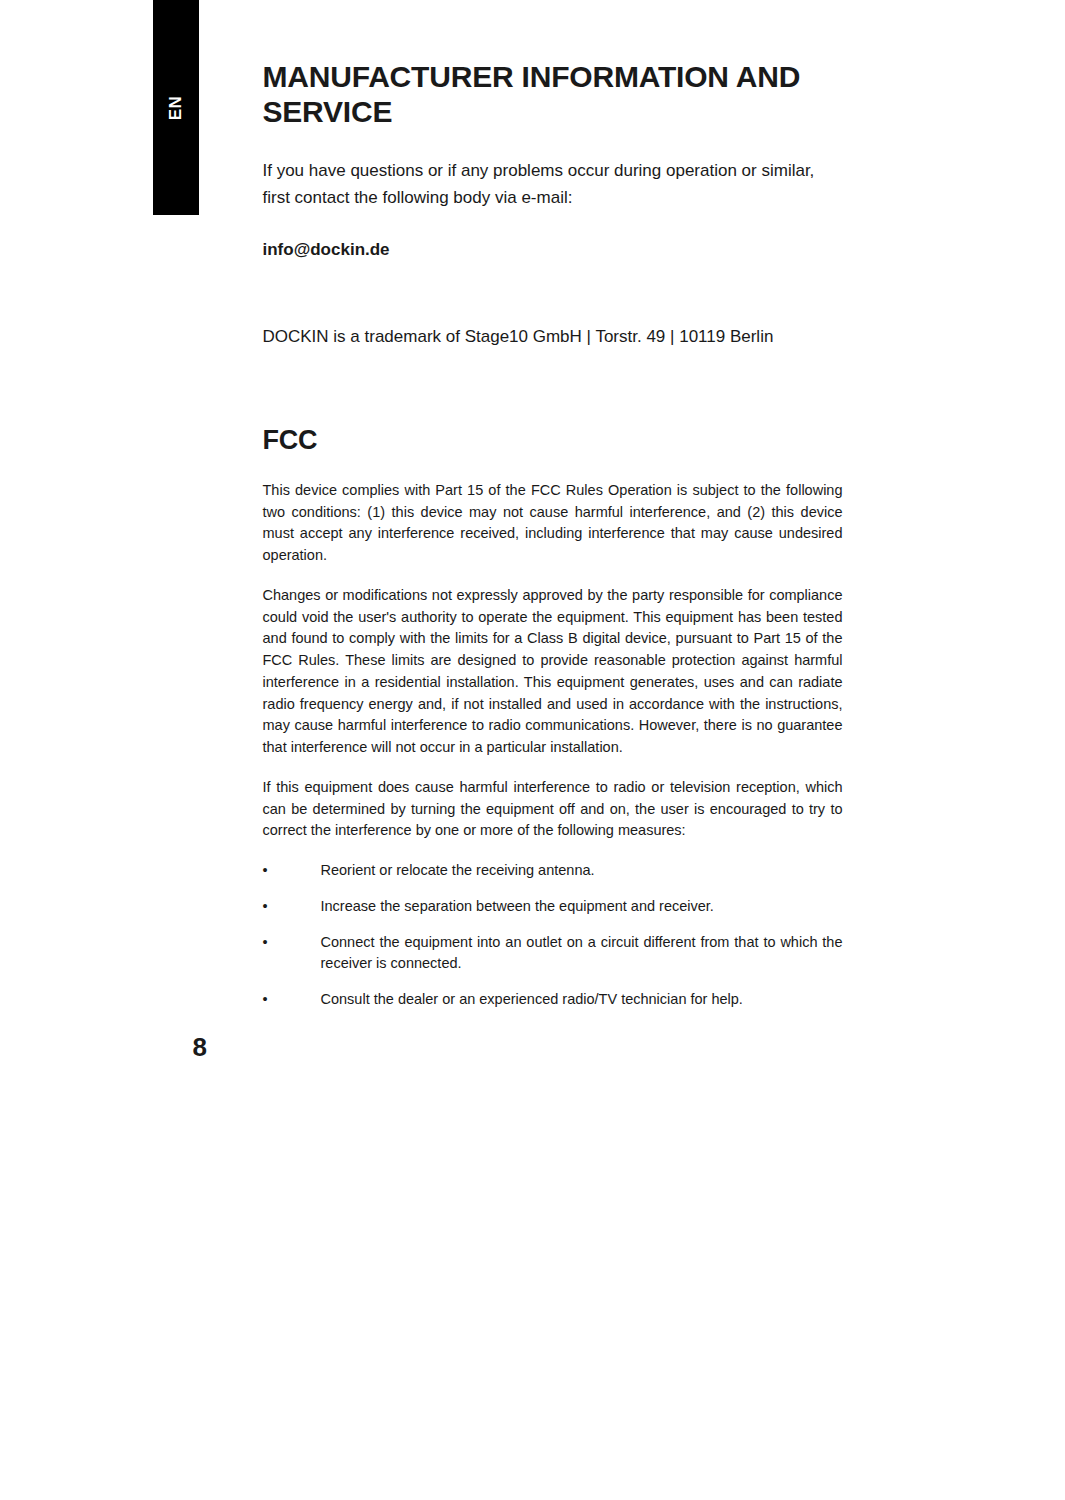EN
Manufacturer Information and Service
If you have questions or if any problems occur during operation or similar, first contact the following body via e-mail:
info@dockin.de
DOCKIN is a trademark of Stage10 GmbH | Torstr. 49 | 10119 Berlin
FCC
This device complies with Part 15 of the FCC Rules Operation is subject to the following two conditions: (1) this device may not cause harmful interference, and (2) this device must accept any interference received, including interference that may cause undesired operation.
Changes or modifications not expressly approved by the party responsible for compliance could void the user's authority to operate the equipment. This equipment has been tested and found to comply with the limits for a Class B digital device, pursuant to Part 15 of the FCC Rules. These limits are designed to provide reasonable protection against harmful interference in a residential installation. This equipment generates, uses and can radiate radio frequency energy and, if not installed and used in accordance with the instructions, may cause harmful interference to radio communications. However, there is no guarantee that interference will not occur in a particular installation.
If this equipment does cause harmful interference to radio or television reception, which can be determined by turning the equipment off and on, the user is encouraged to try to correct the interference by one or more of the following measures:
Reorient or relocate the receiving antenna.
Increase the separation between the equipment and receiver.
Connect the equipment into an outlet on a circuit different from that to which the receiver is connected.
Consult the dealer or an experienced radio/TV technician for help.
8